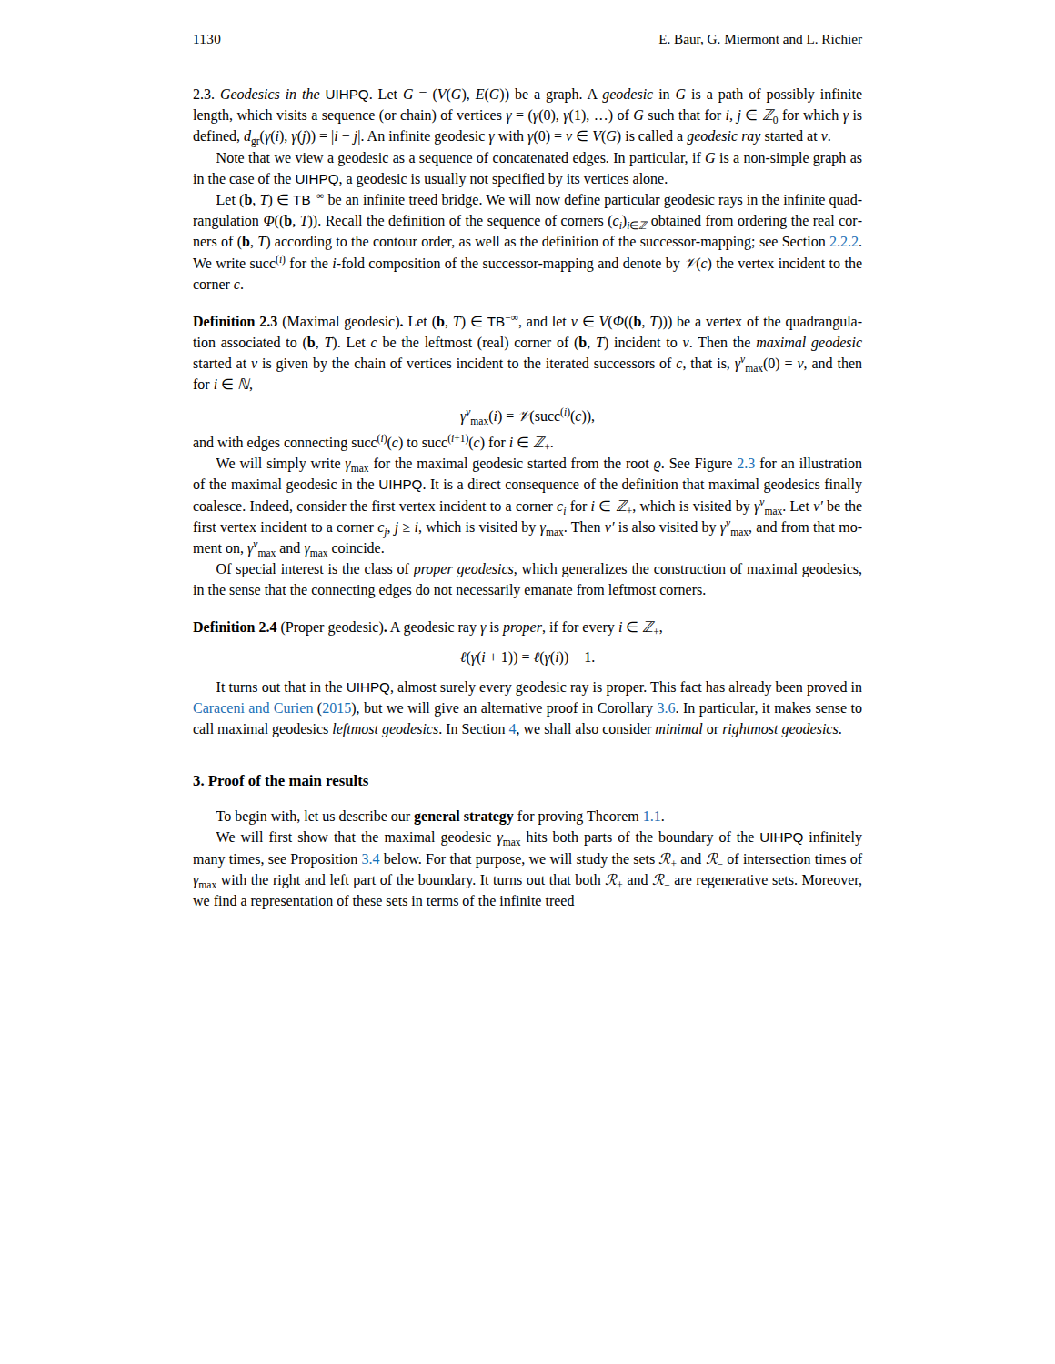1130 E. Baur, G. Miermont and L. Richier
2.3. Geodesics in the UIHPQ. Let G = (V(G), E(G)) be a graph. A geodesic in G is a path of possibly infinite length, which visits a sequence (or chain) of vertices γ = (γ(0), γ(1), …) of G such that for i, j ∈ ℤ0 for which γ is defined, dgr(γ(i), γ(j)) = |i − j|. An infinite geodesic γ with γ(0) = v ∈ V(G) is called a geodesic ray started at v.
Note that we view a geodesic as a sequence of concatenated edges. In particular, if G is a non-simple graph as in the case of the UIHPQ, a geodesic is usually not specified by its vertices alone.
Let (b, T) ∈ TB−∞ be an infinite treed bridge. We will now define particular geodesic rays in the infinite quadrangulation Φ((b, T)). Recall the definition of the sequence of corners (ci)i∈ℤ obtained from ordering the real corners of (b, T) according to the contour order, as well as the definition of the successor-mapping; see Section 2.2.2. We write succ(i) for the i-fold composition of the successor-mapping and denote by 𝒱(c) the vertex incident to the corner c.
Definition 2.3 (Maximal geodesic). Let (b, T) ∈ TB−∞, and let v ∈ V(Φ((b, T))) be a vertex of the quadrangulation associated to (b, T). Let c be the leftmost (real) corner of (b, T) incident to v. Then the maximal geodesic started at v is given by the chain of vertices incident to the iterated successors of c, that is, γvmax(0) = v, and then for i ∈ ℕ,
γvmax(i) = 𝒱(succ(i)(c)),
and with edges connecting succ(i)(c) to succ(i+1)(c) for i ∈ ℤ+.
We will simply write γmax for the maximal geodesic started from the root ϱ. See Figure 2.3 for an illustration of the maximal geodesic in the UIHPQ. It is a direct consequence of the definition that maximal geodesics finally coalesce. Indeed, consider the first vertex incident to a corner ci for i ∈ ℤ+, which is visited by γvmax. Let v′ be the first vertex incident to a corner cj, j ≥ i, which is visited by γmax. Then v′ is also visited by γvmax, and from that moment on, γvmax and γmax coincide.
Of special interest is the class of proper geodesics, which generalizes the construction of maximal geodesics, in the sense that the connecting edges do not necessarily emanate from leftmost corners.
Definition 2.4 (Proper geodesic). A geodesic ray γ is proper, if for every i ∈ ℤ+,
ℓ(γ(i + 1)) = ℓ(γ(i)) − 1.
It turns out that in the UIHPQ, almost surely every geodesic ray is proper. This fact has already been proved in Caraceni and Curien (2015), but we will give an alternative proof in Corollary 3.6. In particular, it makes sense to call maximal geodesics leftmost geodesics. In Section 4, we shall also consider minimal or rightmost geodesics.
3. Proof of the main results
To begin with, let us describe our general strategy for proving Theorem 1.1.
We will first show that the maximal geodesic γmax hits both parts of the boundary of the UIHPQ infinitely many times, see Proposition 3.4 below. For that purpose, we will study the sets ℛ+ and ℛ− of intersection times of γmax with the right and left part of the boundary. It turns out that both ℛ+ and ℛ− are regenerative sets. Moreover, we find a representation of these sets in terms of the infinite treed